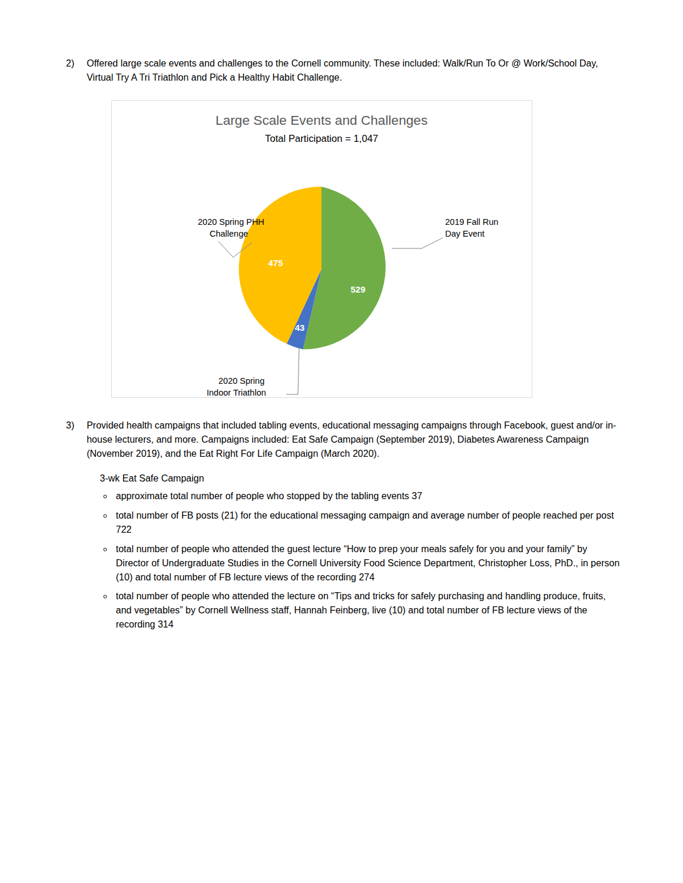2) Offered large scale events and challenges to the Cornell community. These included: Walk/Run To Or @ Work/School Day, Virtual Try A Tri Triathlon and Pick a Healthy Habit Challenge.
Large Scale Events and Challenges
Total Participation = 1,047
529 43 475 2019 Fall Run Day Event 2020 Spring PHH Challenge 2020 Spring Indoor Triathlon
3) Provided health campaigns that included tabling events, educational messaging campaigns through Facebook, guest and/or in-house lecturers, and more. Campaigns included: Eat Safe Campaign (September 2019), Diabetes Awareness Campaign (November 2019), and the Eat Right For Life Campaign (March 2020).
3-wk Eat Safe Campaign
approximate total number of people who stopped by the tabling events 37
total number of FB posts (21) for the educational messaging campaign and average number of people reached per post 722
total number of people who attended the guest lecture “How to prep your meals safely for you and your family” by Director of Undergraduate Studies in the Cornell University Food Science Department, Christopher Loss, PhD., in person (10) and total number of FB lecture views of the recording 274
total number of people who attended the lecture on “Tips and tricks for safely purchasing and handling produce, fruits, and vegetables” by Cornell Wellness staff, Hannah Feinberg, live (10) and total number of FB lecture views of the recording 314